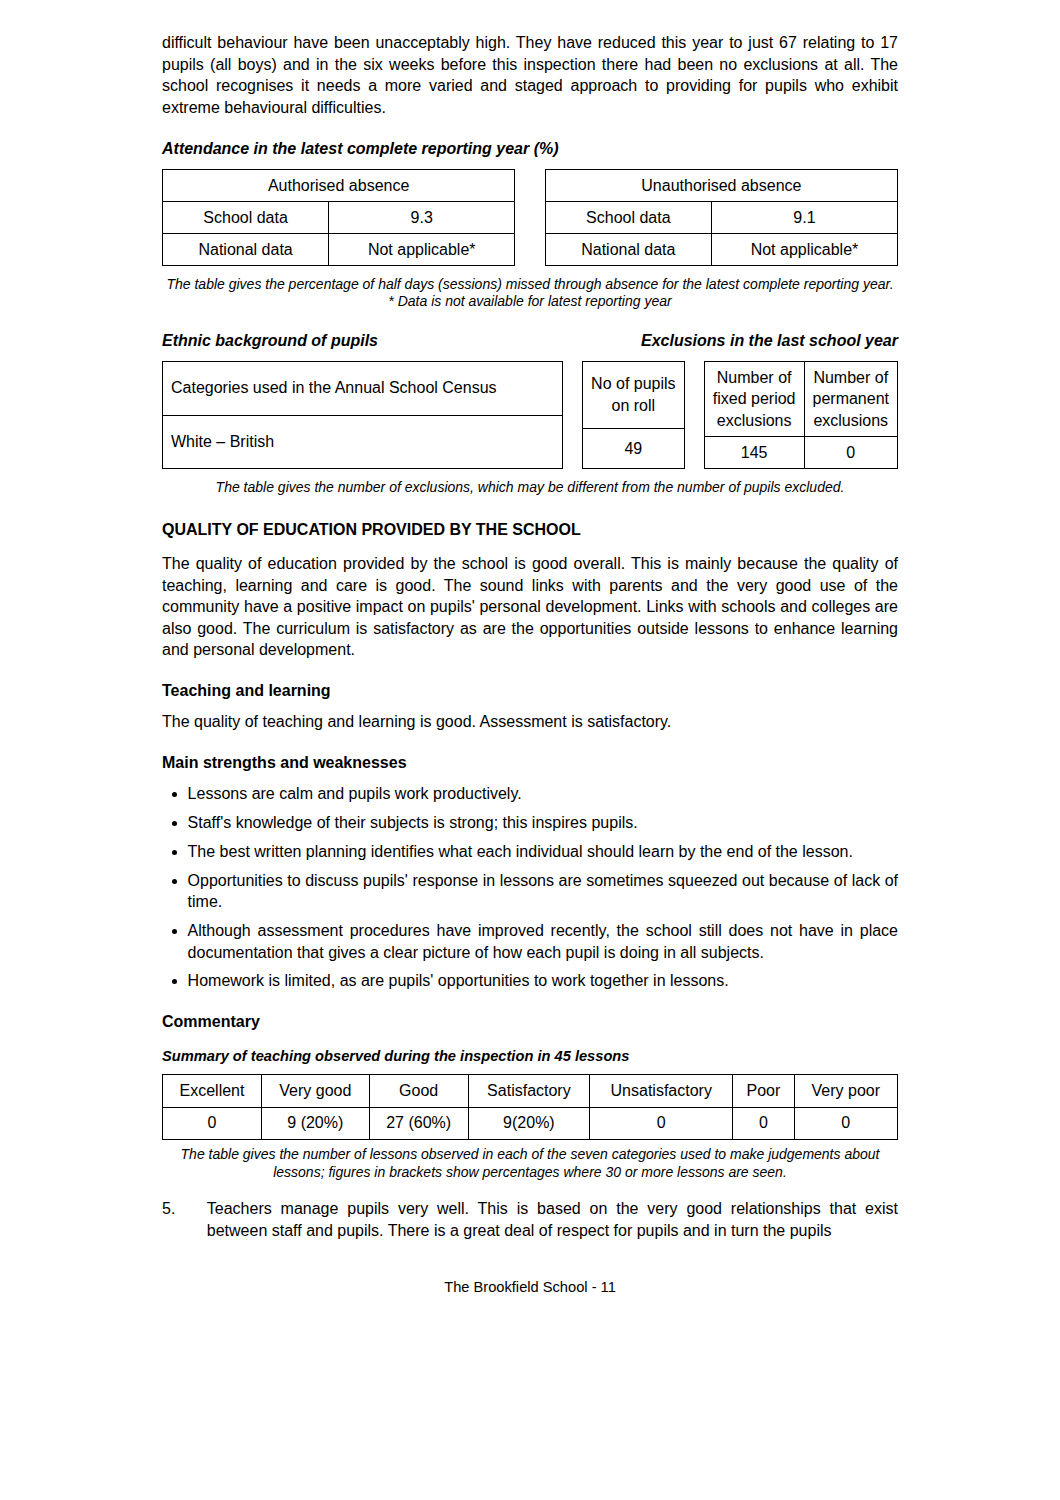difficult behaviour have been unacceptably high. They have reduced this year to just 67 relating to 17 pupils (all boys) and in the six weeks before this inspection there had been no exclusions at all. The school recognises it needs a more varied and staged approach to providing for pupils who exhibit extreme behavioural difficulties.
Attendance in the latest complete reporting year (%)
| Authorised absence |
| School data | 9.3 |
| National data | Not applicable* |
| Unauthorised absence |
| School data | 9.1 |
| National data | Not applicable* |
The table gives the percentage of half days (sessions) missed through absence for the latest complete reporting year.
* Data is not available for latest reporting year
Ethnic background of pupils Exclusions in the last school year
| Categories used in the Annual School Census |
| White – British |
| No of pupils on roll |
| 49 |
| Number of fixed period exclusions | Number of permanent exclusions |
| 145 | 0 |
The table gives the number of exclusions, which may be different from the number of pupils excluded.
QUALITY OF EDUCATION PROVIDED BY THE SCHOOL
The quality of education provided by the school is good overall. This is mainly because the quality of teaching, learning and care is good. The sound links with parents and the very good use of the community have a positive impact on pupils' personal development. Links with schools and colleges are also good. The curriculum is satisfactory as are the opportunities outside lessons to enhance learning and personal development.
Teaching and learning
The quality of teaching and learning is good. Assessment is satisfactory.
Main strengths and weaknesses
Lessons are calm and pupils work productively.
Staff's knowledge of their subjects is strong; this inspires pupils.
The best written planning identifies what each individual should learn by the end of the lesson.
Opportunities to discuss pupils' response in lessons are sometimes squeezed out because of lack of time.
Although assessment procedures have improved recently, the school still does not have in place documentation that gives a clear picture of how each pupil is doing in all subjects.
Homework is limited, as are pupils' opportunities to work together in lessons.
Commentary
Summary of teaching observed during the inspection in 45 lessons
| Excellent | Very good | Good | Satisfactory | Unsatisfactory | Poor | Very poor |
| 0 | 9 (20%) | 27 (60%) | 9(20%) | 0 | 0 | 0 |
The table gives the number of lessons observed in each of the seven categories used to make judgements about lessons; figures in brackets show percentages where 30 or more lessons are seen.
5.
Teachers manage pupils very well. This is based on the very good relationships that exist between staff and pupils. There is a great deal of respect for pupils and in turn the pupils
The Brookfield School - 11